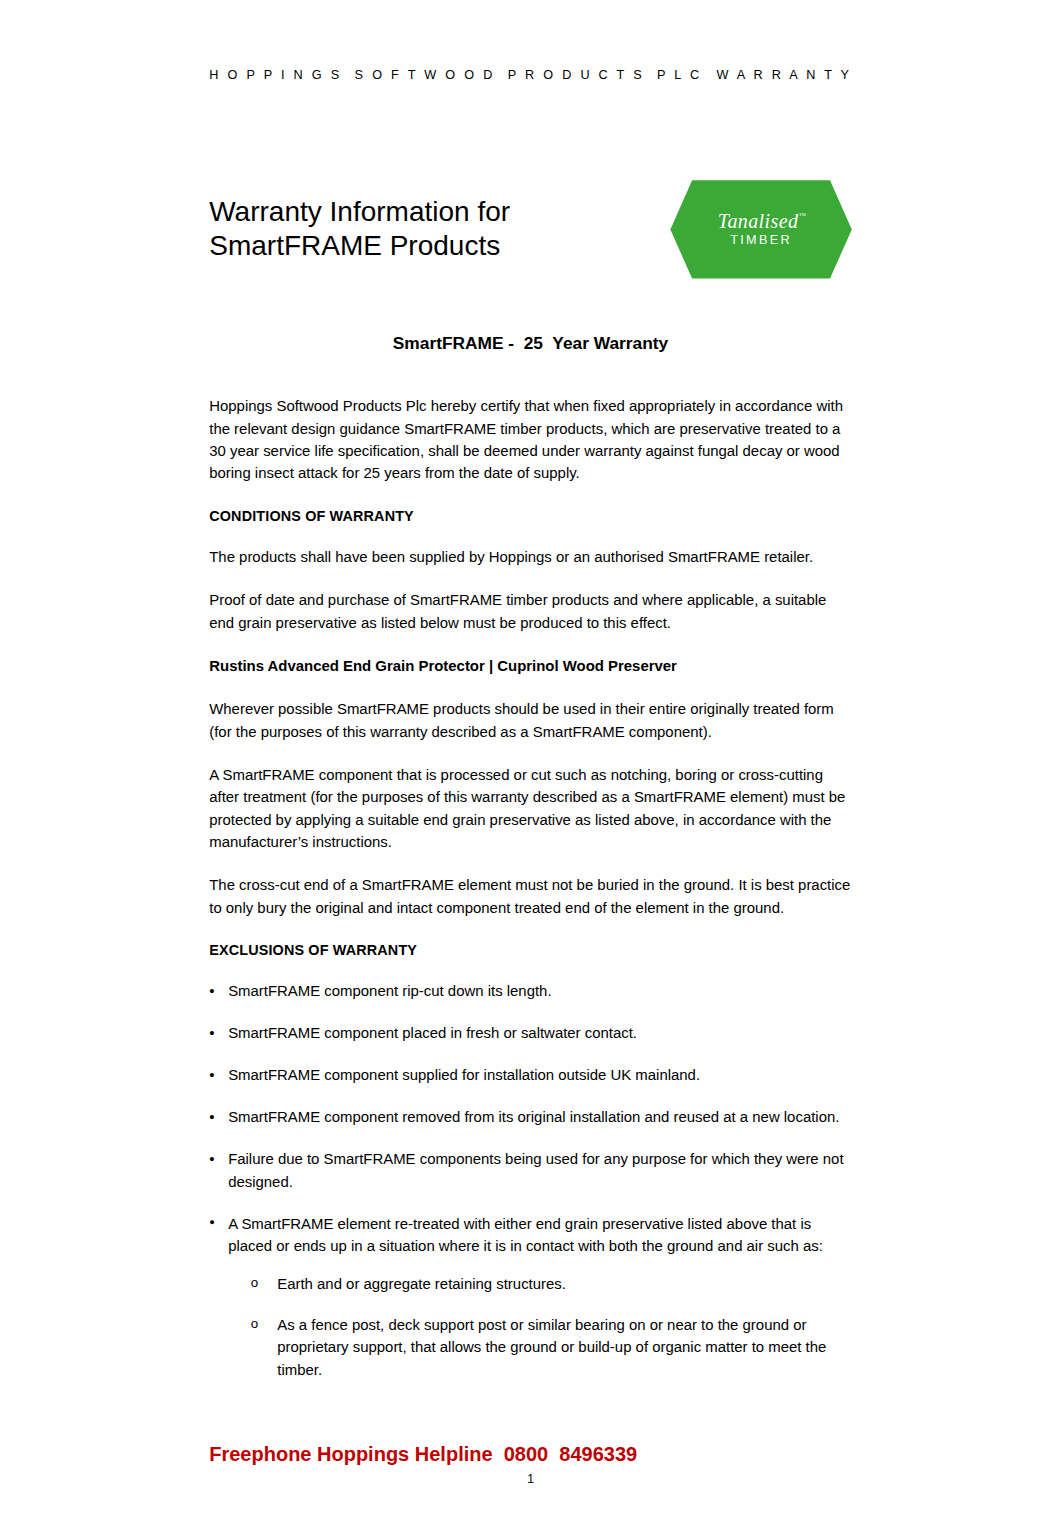H O P P I N G S S O F T W O O D P R O D U C T S P L C
W A R R A N T Y
Warranty Information for SmartFRAME Products
Tanalised™
TIMBER
SmartFRAME - 25 Year Warranty
Hoppings Softwood Products Plc hereby certify that when fixed appropriately in accordance with the relevant design guidance SmartFRAME timber products, which are preservative treated to a 30 year service life specification, shall be deemed under warranty against fungal decay or wood boring insect attack for 25 years from the date of supply.
CONDITIONS OF WARRANTY
The products shall have been supplied by Hoppings or an authorised SmartFRAME retailer.
Proof of date and purchase of SmartFRAME timber products and where applicable, a suitable end grain preservative as listed below must be produced to this effect.
Rustins Advanced End Grain Protector | Cuprinol Wood Preserver
Wherever possible SmartFRAME products should be used in their entire originally treated form (for the purposes of this warranty described as a SmartFRAME component).
A SmartFRAME component that is processed or cut such as notching, boring or cross-cutting after treatment (for the purposes of this warranty described as a SmartFRAME element) must be protected by applying a suitable end grain preservative as listed above, in accordance with the manufacturer’s instructions.
The cross-cut end of a SmartFRAME element must not be buried in the ground. It is best practice to only bury the original and intact component treated end of the element in the ground.
EXCLUSIONS OF WARRANTY
SmartFRAME component rip-cut down its length.
SmartFRAME component placed in fresh or saltwater contact.
SmartFRAME component supplied for installation outside UK mainland.
SmartFRAME component removed from its original installation and reused at a new location.
Failure due to SmartFRAME components being used for any purpose for which they were not designed.
A SmartFRAME element re-treated with either end grain preservative listed above that is placed or ends up in a situation where it is in contact with both the ground and air such as:
Earth and or aggregate retaining structures.
As a fence post, deck support post or similar bearing on or near to the ground or proprietary support, that allows the ground or build-up of organic matter to meet the timber.
Freephone Hoppings Helpline 0800 8496339
1